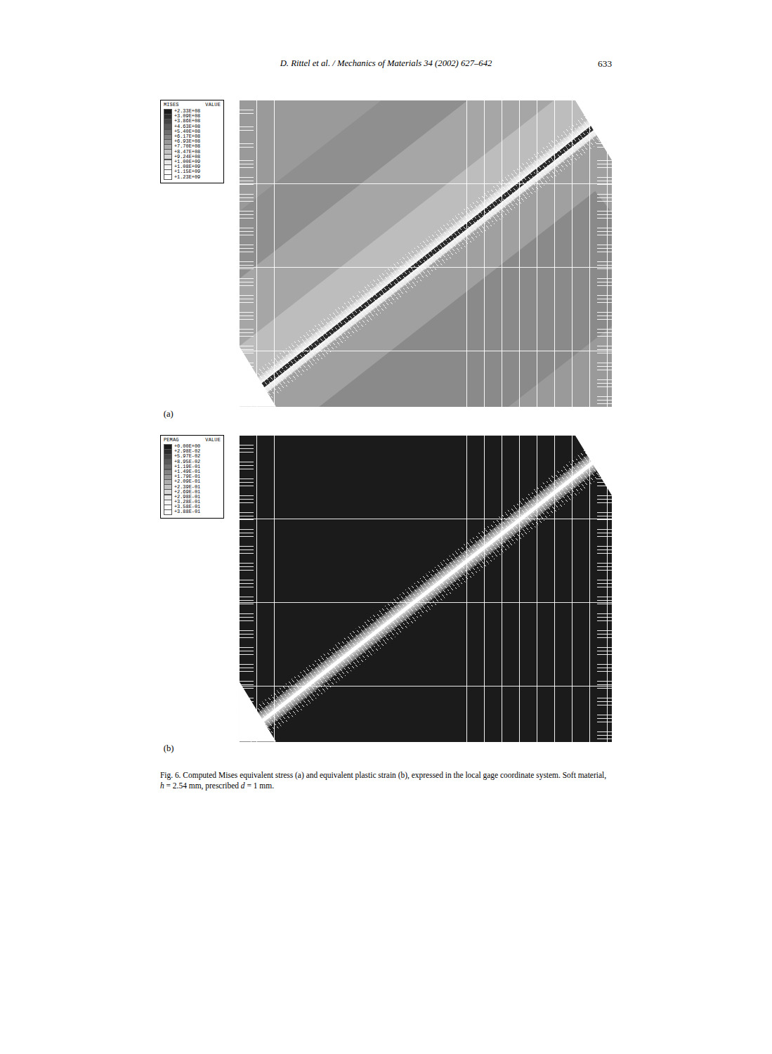D. Rittel et al. / Mechanics of Materials 34 (2002) 627–642 633
MISES VALUE
+2.33E+08
+3.09E+08
+3.86E+08
+4.63E+08
+5.40E+08
+6.17E+08
+6.93E+08
+7.70E+08
+8.47E+08
+9.24E+08
+1.00E+09
+1.08E+09
+1.15E+09
+1.23E+09
(a)
PEMAG VALUE
+0.00E+00
+2.98E-02
+5.97E-02
+8.95E-02
+1.19E-01
+1.49E-01
+1.79E-01
+2.09E-01
+2.39E-01
+2.69E-01
+2.98E-01
+3.28E-01
+3.58E-01
+3.88E-01
(b)
Fig. 6. Computed Mises equivalent stress (a) and equivalent plastic strain (b), expressed in the local gage coordinate system. Soft material, h = 2.54 mm, prescribed d = 1 mm.